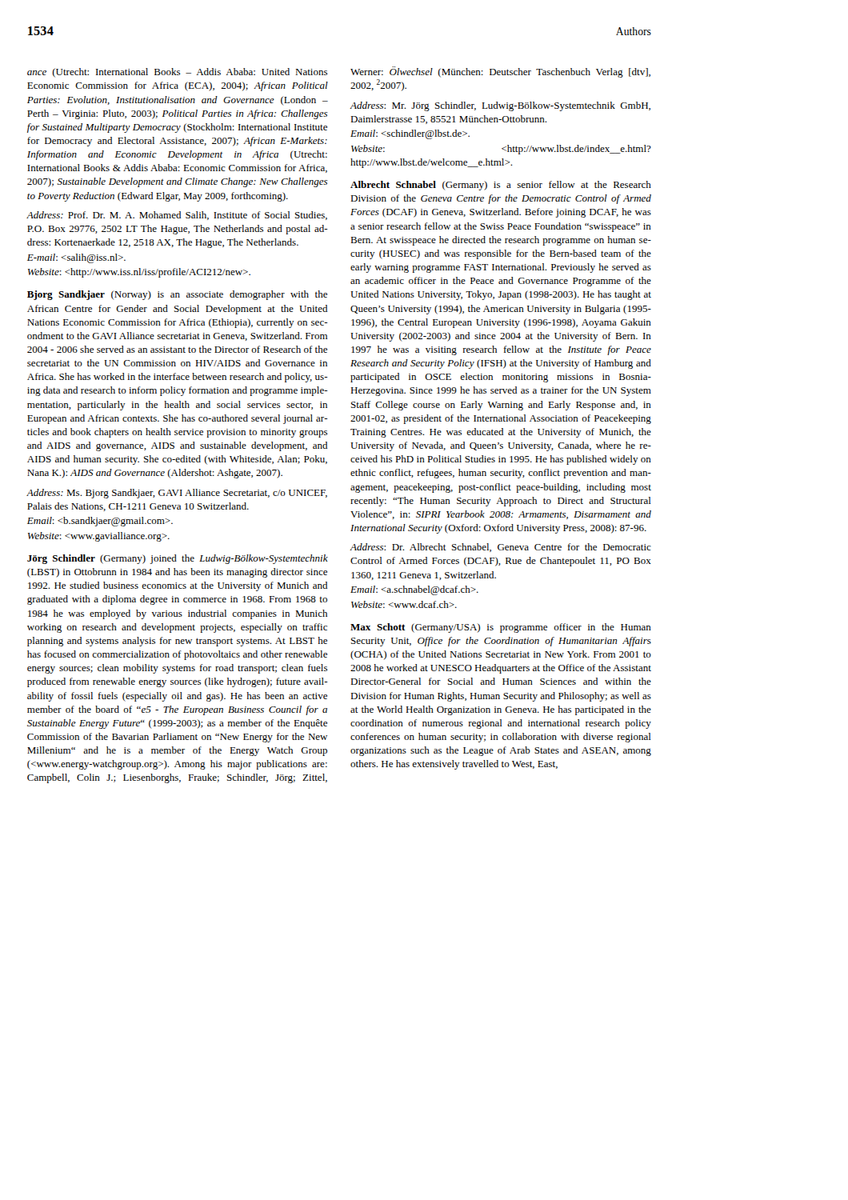1534
Authors
ance (Utrecht: International Books – Addis Ababa: United Nations Economic Commission for Africa (ECA), 2004); African Political Parties: Evolution, Institutionalisation and Governance (London – Perth – Virginia: Pluto, 2003); Political Parties in Africa: Challenges for Sustained Multiparty Democracy (Stockholm: International Institute for Democracy and Electoral Assistance, 2007); African E-Markets: Information and Economic Development in Africa (Utrecht: International Books & Addis Ababa: Economic Commission for Africa, 2007); Sustainable Development and Climate Change: New Challenges to Poverty Reduction (Edward Elgar, May 2009, forthcoming).
Address: Prof. Dr. M. A. Mohamed Salih, Institute of Social Studies, P.O. Box 29776, 2502 LT The Hague, The Netherlands and postal address: Kortenaerkade 12, 2518 AX, The Hague, The Netherlands.
E-mail: <salih@iss.nl>.
Website: <http://www.iss.nl/iss/profile/ACI212/new>.
Bjorg Sandkjaer (Norway) is an associate demographer with the African Centre for Gender and Social Development at the United Nations Economic Commission for Africa (Ethiopia), currently on secondment to the GAVI Alliance secretariat in Geneva, Switzerland. From 2004 - 2006 she served as an assistant to the Director of Research of the secretariat to the UN Commission on HIV/AIDS and Governance in Africa. She has worked in the interface between research and policy, using data and research to inform policy formation and programme implementation, particularly in the health and social services sector, in European and African contexts. She has co-authored several journal articles and book chapters on health service provision to minority groups and AIDS and governance, AIDS and sustainable development, and AIDS and human security. She co-edited (with Whiteside, Alan; Poku, Nana K.): AIDS and Governance (Aldershot: Ashgate, 2007).
Address: Ms. Bjorg Sandkjaer, GAVI Alliance Secretariat, c/o UNICEF, Palais des Nations, CH-1211 Geneva 10 Switzerland.
Email: <b.sandkjaer@gmail.com>.
Website: <www.gavialliance.org>.
Jörg Schindler (Germany) joined the Ludwig-Bölkow-Systemtechnik (LBST) in Ottobrunn in 1984 and has been its managing director since 1992. He studied business economics at the University of Munich and graduated with a diploma degree in commerce in 1968. From 1968 to 1984 he was employed by various industrial companies in Munich working on research and development projects, especially on traffic planning and systems analysis for new transport systems. At LBST he has focused on commercialization of photovoltaics and other renewable energy sources; clean mobility systems for road transport; clean fuels produced from renewable energy sources (like hydrogen); future availability of fossil fuels (especially oil and gas). He has been an active member of the board of “e5 - The European Business Council for a Sustainable Energy Future“ (1999-2003); as a member of the Enquête Commission of the Bavarian Parliament on “New Energy for the New Millenium“ and he is a member of the Energy Watch Group (<www.energy-watchgroup.org>). Among his major publications are: Campbell, Colin J.; Liesenborghs, Frauke; Schindler, Jörg; Zittel, Werner: Ölwechsel (München: Deutscher Taschenbuch Verlag [dtv], 2002, 22007).
Address: Mr. Jörg Schindler, Ludwig-Bölkow-Systemtechnik GmbH, Daimlerstrasse 15, 85521 München-Ottobrunn.
Email: <schindler@lbst.de>.
Website: <http://www.lbst.de/index__e.html?http://www.lbst.de/welcome__e.html>.
Albrecht Schnabel (Germany) is a senior fellow at the Research Division of the Geneva Centre for the Democratic Control of Armed Forces (DCAF) in Geneva, Switzerland. Before joining DCAF, he was a senior research fellow at the Swiss Peace Foundation “swisspeace” in Bern. At swisspeace he directed the research programme on human security (HUSEC) and was responsible for the Bern-based team of the early warning programme FAST International. Previously he served as an academic officer in the Peace and Governance Programme of the United Nations University, Tokyo, Japan (1998-2003). He has taught at Queen’s University (1994), the American University in Bulgaria (1995-1996), the Central European University (1996-1998), Aoyama Gakuin University (2002-2003) and since 2004 at the University of Bern. In 1997 he was a visiting research fellow at the Institute for Peace Research and Security Policy (IFSH) at the University of Hamburg and participated in OSCE election monitoring missions in Bosnia-Herzegovina. Since 1999 he has served as a trainer for the UN System Staff College course on Early Warning and Early Response and, in 2001-02, as president of the International Association of Peacekeeping Training Centres. He was educated at the University of Munich, the University of Nevada, and Queen’s University, Canada, where he received his PhD in Political Studies in 1995. He has published widely on ethnic conflict, refugees, human security, conflict prevention and management, peacekeeping, post-conflict peace-building, including most recently: “The Human Security Approach to Direct and Structural Violence”, in: SIPRI Yearbook 2008: Armaments, Disarmament and International Security (Oxford: Oxford University Press, 2008): 87-96.
Address: Dr. Albrecht Schnabel, Geneva Centre for the Democratic Control of Armed Forces (DCAF), Rue de Chantepoulet 11, PO Box 1360, 1211 Geneva 1, Switzerland.
Email: <a.schnabel@dcaf.ch>.
Website: <www.dcaf.ch>.
Max Schott (Germany/USA) is programme officer in the Human Security Unit, Office for the Coordination of Humanitarian Affairs (OCHA) of the United Nations Secretariat in New York. From 2001 to 2008 he worked at UNESCO Headquarters at the Office of the Assistant Director-General for Social and Human Sciences and within the Division for Human Rights, Human Security and Philosophy; as well as at the World Health Organization in Geneva. He has participated in the coordination of numerous regional and international research policy conferences on human security; in collaboration with diverse regional organizations such as the League of Arab States and ASEAN, among others. He has extensively travelled to West, East,